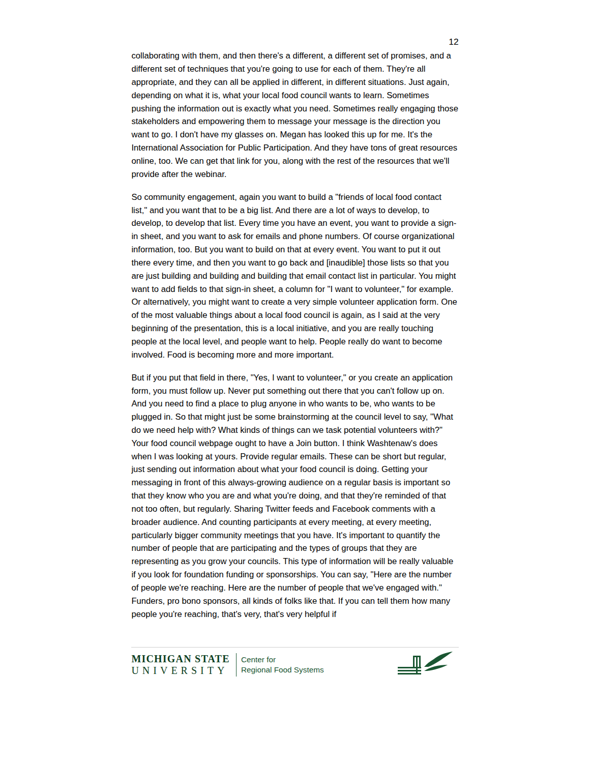12
collaborating with them, and then there's a different, a different set of promises, and a different set of techniques that you're going to use for each of them. They're all appropriate, and they can all be applied in different, in different situations. Just again, depending on what it is, what your local food council wants to learn. Sometimes pushing the information out is exactly what you need. Sometimes really engaging those stakeholders and empowering them to message your message is the direction you want to go. I don't have my glasses on. Megan has looked this up for me. It's the International Association for Public Participation. And they have tons of great resources online, too. We can get that link for you, along with the rest of the resources that we'll provide after the webinar.
So community engagement, again you want to build a "friends of local food contact list," and you want that to be a big list. And there are a lot of ways to develop, to develop, to develop that list. Every time you have an event, you want to provide a sign-in sheet, and you want to ask for emails and phone numbers. Of course organizational information, too. But you want to build on that at every event. You want to put it out there every time, and then you want to go back and [inaudible] those lists so that you are just building and building and building that email contact list in particular. You might want to add fields to that sign-in sheet, a column for "I want to volunteer," for example. Or alternatively, you might want to create a very simple volunteer application form. One of the most valuable things about a local food council is again, as I said at the very beginning of the presentation, this is a local initiative, and you are really touching people at the local level, and people want to help. People really do want to become involved. Food is becoming more and more important.
But if you put that field in there, "Yes, I want to volunteer," or you create an application form, you must follow up. Never put something out there that you can't follow up on. And you need to find a place to plug anyone in who wants to be, who wants to be plugged in. So that might just be some brainstorming at the council level to say, "What do we need help with? What kinds of things can we task potential volunteers with?" Your food council webpage ought to have a Join button. I think Washtenaw's does when I was looking at yours. Provide regular emails. These can be short but regular, just sending out information about what your food council is doing. Getting your messaging in front of this always-growing audience on a regular basis is important so that they know who you are and what you're doing, and that they're reminded of that not too often, but regularly. Sharing Twitter feeds and Facebook comments with a broader audience. And counting participants at every meeting, at every meeting, particularly bigger community meetings that you have. It's important to quantify the number of people that are participating and the types of groups that they are representing as you grow your councils. This type of information will be really valuable if you look for foundation funding or sponsorships. You can say, "Here are the number of people we're reaching. Here are the number of people that we've engaged with." Funders, pro bono sponsors, all kinds of folks like that. If you can tell them how many people you're reaching, that's very, that's very helpful if
MICHIGAN STATE
UNIVERSITY
Center for
Regional Food Systems